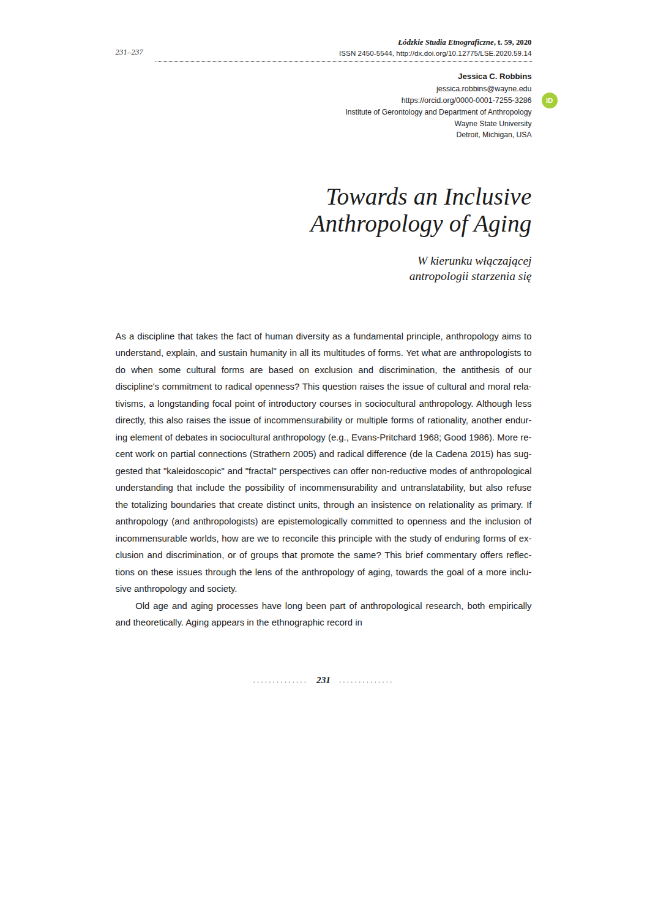231–237
Łódzkie Studia Etnograficzne, t. 59, 2020
ISSN 2450-5544, http://dx.doi.org/10.12775/LSE.2020.59.14
iD
Jessica C. Robbins
jessica.robbins@wayne.edu
https://orcid.org/0000-0001-7255-3286
Institute of Gerontology and Department of Anthropology
Wayne State University
Detroit, Michigan, USA
Towards an Inclusive
Anthropology of Aging
W kierunku włączającej
antropologii starzenia się
As a discipline that takes the fact of human diversity as a fundamental principle, anthropology aims to understand, explain, and sustain humanity in all its multitudes of forms. Yet what are anthropologists to do when some cultural forms are based on exclusion and discrimination, the antithesis of our discipline's commitment to radical openness? This question raises the issue of cultural and moral relativisms, a longstanding focal point of introductory courses in sociocultural anthropology. Although less directly, this also raises the issue of incommensurability or multiple forms of rationality, another enduring element of debates in sociocultural anthropology (e.g., Evans-Pritchard 1968; Good 1986). More recent work on partial connections (Strathern 2005) and radical difference (de la Cadena 2015) has suggested that "kaleidoscopic" and "fractal" perspectives can offer non-reductive modes of anthropological understanding that include the possibility of incommensurability and untranslatability, but also refuse the totalizing boundaries that create distinct units, through an insistence on relationality as primary. If anthropology (and anthropologists) are epistemologically committed to openness and the inclusion of incommensurable worlds, how are we to reconcile this principle with the study of enduring forms of exclusion and discrimination, or of groups that promote the same? This brief commentary offers reflections on these issues through the lens of the anthropology of aging, towards the goal of a more inclusive anthropology and society.
Old age and aging processes have long been part of anthropological research, both empirically and theoretically. Aging appears in the ethnographic record in
.............. 231 ..............